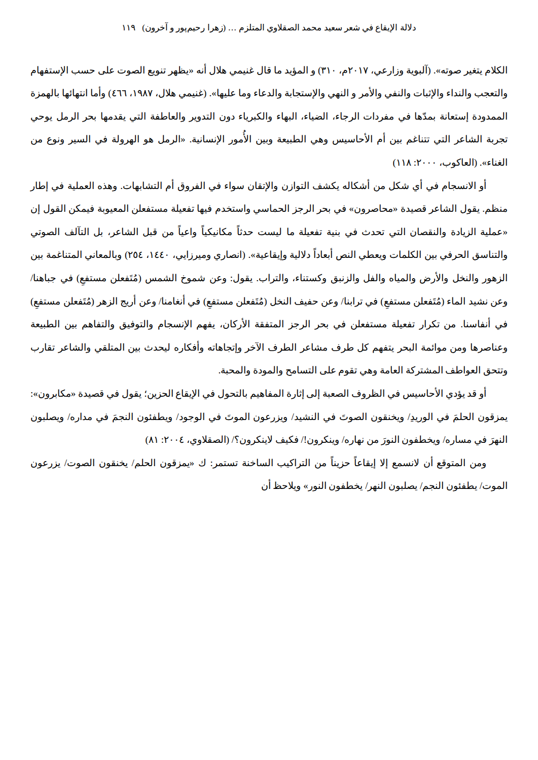دلالة الإيقاع في شعر سعيد محمد الصقلاوي المتلزم … (زهرا رحيم‌پور و آخرون) ١١٩
الكلام يتغير صوته». (آلبوية وزارعي، ٢٠١٧م، ٣١٠) و المؤيد ما قال غنيمي هلال أنه «يظهر تنويع الصوت على حسب الإستفهام والتعجب والنداء والإثبات والنفي والأمر و النهي والإستجابة والدعاء وما عليها». (غنيمي هلال، ١٩٨٧، ٤٦٦) وأما انتهائها بالهمزة الممدودة إستعانة بمدّها في مفردات الرجاء، الضياء، البهاء والكبرياء دون التدوير والعاطفة التي يقدمها بحر الرمل يوحي تجربة الشاعر التي تتناغم بين أم الأحاسيس وهي الطبيعة وبين الأُمور الإنسانية. «الرمل هو الهرولة في السير ونوع من الغناء». (العاكوب، ٢٠٠٠: ١١٨)
أو الانسجام في أي شكل من أشكاله يكشف التوازن والإتقان سواء في الفروق أم التشابهات. وهذه العملية في إطار منظم. يقول الشاعر قصيدة «محاصرون» في بحر الرجز الحماسي واستخدم فيها تفعيلة مستفعلن المعيوبة فيمكن القول إن «عملية الزيادة والنقصان التي تحدث في بنية تفعيلة ما ليست حدثاً مكانيكياً واعياً من قبل الشاعر، بل التآلف الصوتي والتناسق الحرفي بين الكلمات ويعطي النص أبعاداً دلالية وإيقاعية». (انصاري وميرزايي، ١٤٤٠، ٢٥٤) وبالمعاني المتناغمة بين الزهور والنخل والأرض والمياه والفل والزنبق وكستناء، والتراب. يقول: وعن شموخ الشمس (مُتَفعلن مستفعِ) في جباهنا/ وعن نشيد الماء (مُتَفعلن مستفعِ) في ترابنا/ وعن حفيف النخل (مُتَفعلن مستفعِ) في أنغامنا/ وعن أريج الزهر (مُتَفعلن مستفعِ) في أنفاسنا. من تكرار تفعيلة مستفعلن في بحر الرجز المتفقة الأركان، يفهم الإنسجام والتوفيق والتفاهم بين الطبيعة وعناصرها ومن موائمة البحر يتفهم كل طرف مشاعر الطرف الآخر وإتجاهاته وأفكاره ليحدث بين المتلقي والشاعر تقارب وتتحق العواطف المشتركة العامة وهي تقوم على التسامح والمودة والمحبة.
أو قد يؤدي الأحاسيس في الظروف الصعبة إلى إثارة المفاهيم بالتحول في الإيقاع الحزين؛ يقول في قصيدة «مكابرون»: يمزقون الحلمَ في الوريدِ/ ويخنقون الصوتَ في النشيد/ ويزرعون الموتَ في الوجود/ ويطفئون النجمَ في مداره/ ويصلبون النهرَ في مساره/ ويخطفون النورَ من نهاره/ وينكرون!/ فكيف لاينكرون؟/ (الصقلاوي، ٢٠٠٤: ٨١)
ومن المتوقع أن لانسمع إلا إيقاعاً حزيناً من التراكيب الساخنة تستمر: ك «يمزقون الحلم/ يخنقون الصوت/ يزرعون الموت/ يطفئون النجم/ يصلبون النهر/ يخطفون النور» ويلاحظ أن